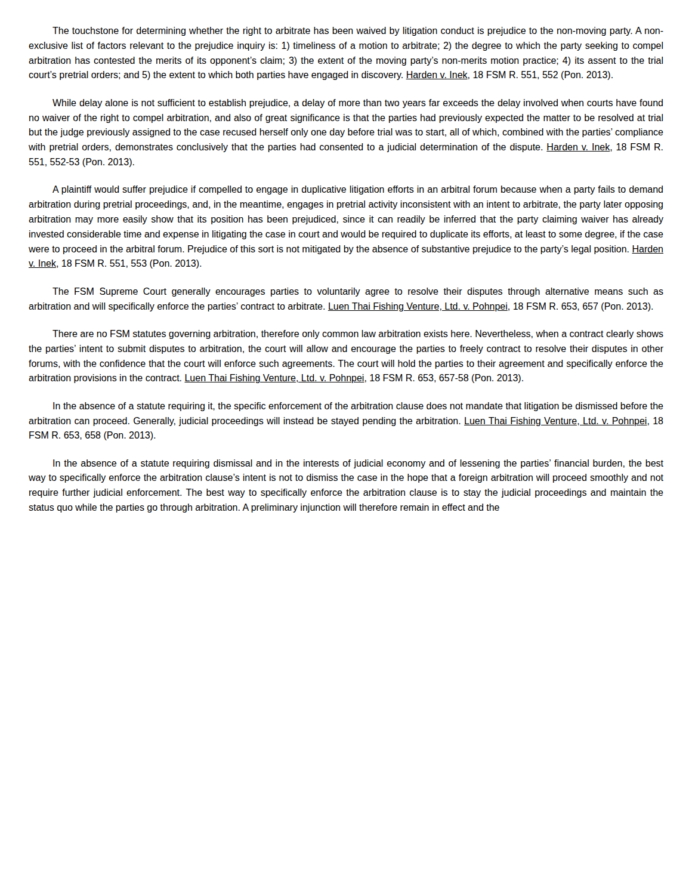The touchstone for determining whether the right to arbitrate has been waived by litigation conduct is prejudice to the non-moving party. A non-exclusive list of factors relevant to the prejudice inquiry is: 1) timeliness of a motion to arbitrate; 2) the degree to which the party seeking to compel arbitration has contested the merits of its opponent’s claim; 3) the extent of the moving party’s non-merits motion practice; 4) its assent to the trial court’s pretrial orders; and 5) the extent to which both parties have engaged in discovery. Harden v. Inek, 18 FSM R. 551, 552 (Pon. 2013).
While delay alone is not sufficient to establish prejudice, a delay of more than two years far exceeds the delay involved when courts have found no waiver of the right to compel arbitration, and also of great significance is that the parties had previously expected the matter to be resolved at trial but the judge previously assigned to the case recused herself only one day before trial was to start, all of which, combined with the parties’ compliance with pretrial orders, demonstrates conclusively that the parties had consented to a judicial determination of the dispute. Harden v. Inek, 18 FSM R. 551, 552-53 (Pon. 2013).
A plaintiff would suffer prejudice if compelled to engage in duplicative litigation efforts in an arbitral forum because when a party fails to demand arbitration during pretrial proceedings, and, in the meantime, engages in pretrial activity inconsistent with an intent to arbitrate, the party later opposing arbitration may more easily show that its position has been prejudiced, since it can readily be inferred that the party claiming waiver has already invested considerable time and expense in litigating the case in court and would be required to duplicate its efforts, at least to some degree, if the case were to proceed in the arbitral forum. Prejudice of this sort is not mitigated by the absence of substantive prejudice to the party’s legal position. Harden v. Inek, 18 FSM R. 551, 553 (Pon. 2013).
The FSM Supreme Court generally encourages parties to voluntarily agree to resolve their disputes through alternative means such as arbitration and will specifically enforce the parties’ contract to arbitrate. Luen Thai Fishing Venture, Ltd. v. Pohnpei, 18 FSM R. 653, 657 (Pon. 2013).
There are no FSM statutes governing arbitration, therefore only common law arbitration exists here. Nevertheless, when a contract clearly shows the parties’ intent to submit disputes to arbitration, the court will allow and encourage the parties to freely contract to resolve their disputes in other forums, with the confidence that the court will enforce such agreements. The court will hold the parties to their agreement and specifically enforce the arbitration provisions in the contract. Luen Thai Fishing Venture, Ltd. v. Pohnpei, 18 FSM R. 653, 657-58 (Pon. 2013).
In the absence of a statute requiring it, the specific enforcement of the arbitration clause does not mandate that litigation be dismissed before the arbitration can proceed. Generally, judicial proceedings will instead be stayed pending the arbitration. Luen Thai Fishing Venture, Ltd. v. Pohnpei, 18 FSM R. 653, 658 (Pon. 2013).
In the absence of a statute requiring dismissal and in the interests of judicial economy and of lessening the parties’ financial burden, the best way to specifically enforce the arbitration clause’s intent is not to dismiss the case in the hope that a foreign arbitration will proceed smoothly and not require further judicial enforcement. The best way to specifically enforce the arbitration clause is to stay the judicial proceedings and maintain the status quo while the parties go through arbitration. A preliminary injunction will therefore remain in effect and the